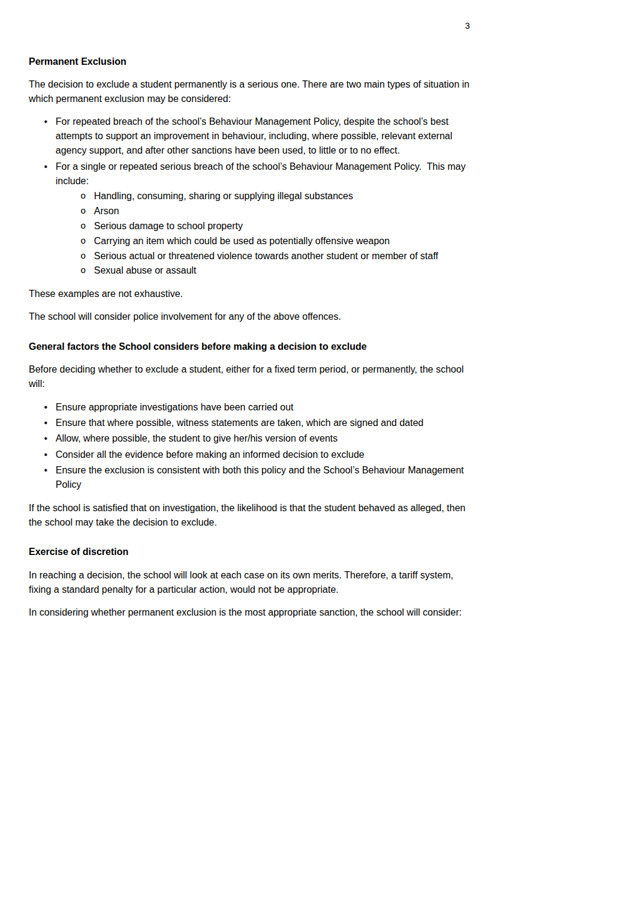3
Permanent Exclusion
The decision to exclude a student permanently is a serious one. There are two main types of situation in which permanent exclusion may be considered:
For repeated breach of the school’s Behaviour Management Policy, despite the school’s best attempts to support an improvement in behaviour, including, where possible, relevant external agency support, and after other sanctions have been used, to little or to no effect.
For a single or repeated serious breach of the school’s Behaviour Management Policy. This may include:
Handling, consuming, sharing or supplying illegal substances
Arson
Serious damage to school property
Carrying an item which could be used as potentially offensive weapon
Serious actual or threatened violence towards another student or member of staff
Sexual abuse or assault
These examples are not exhaustive.
The school will consider police involvement for any of the above offences.
General factors the School considers before making a decision to exclude
Before deciding whether to exclude a student, either for a fixed term period, or permanently, the school will:
Ensure appropriate investigations have been carried out
Ensure that where possible, witness statements are taken, which are signed and dated
Allow, where possible, the student to give her/his version of events
Consider all the evidence before making an informed decision to exclude
Ensure the exclusion is consistent with both this policy and the School’s Behaviour Management Policy
If the school is satisfied that on investigation, the likelihood is that the student behaved as alleged, then the school may take the decision to exclude.
Exercise of discretion
In reaching a decision, the school will look at each case on its own merits. Therefore, a tariff system, fixing a standard penalty for a particular action, would not be appropriate.
In considering whether permanent exclusion is the most appropriate sanction, the school will consider: